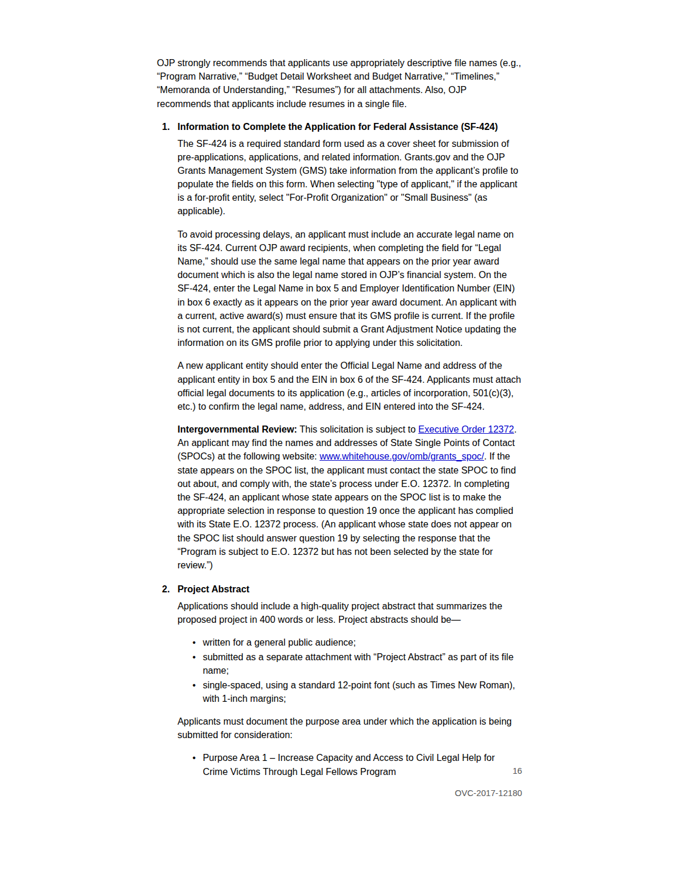OJP strongly recommends that applicants use appropriately descriptive file names (e.g., “Program Narrative,” “Budget Detail Worksheet and Budget Narrative,” “Timelines,” “Memoranda of Understanding,” “Resumes”) for all attachments. Also, OJP recommends that applicants include resumes in a single file.
Information to Complete the Application for Federal Assistance (SF-424)
The SF-424 is a required standard form used as a cover sheet for submission of pre-applications, applications, and related information. Grants.gov and the OJP Grants Management System (GMS) take information from the applicant’s profile to populate the fields on this form. When selecting "type of applicant," if the applicant is a for-profit entity, select "For-Profit Organization" or "Small Business" (as applicable).
To avoid processing delays, an applicant must include an accurate legal name on its SF-424. Current OJP award recipients, when completing the field for “Legal Name,” should use the same legal name that appears on the prior year award document which is also the legal name stored in OJP’s financial system. On the SF-424, enter the Legal Name in box 5 and Employer Identification Number (EIN) in box 6 exactly as it appears on the prior year award document. An applicant with a current, active award(s) must ensure that its GMS profile is current. If the profile is not current, the applicant should submit a Grant Adjustment Notice updating the information on its GMS profile prior to applying under this solicitation.
A new applicant entity should enter the Official Legal Name and address of the applicant entity in box 5 and the EIN in box 6 of the SF-424. Applicants must attach official legal documents to its application (e.g., articles of incorporation, 501(c)(3), etc.) to confirm the legal name, address, and EIN entered into the SF-424.
Intergovernmental Review: This solicitation is subject to Executive Order 12372. An applicant may find the names and addresses of State Single Points of Contact (SPOCs) at the following website: www.whitehouse.gov/omb/grants_spoc/. If the state appears on the SPOC list, the applicant must contact the state SPOC to find out about, and comply with, the state’s process under E.O. 12372. In completing the SF-424, an applicant whose state appears on the SPOC list is to make the appropriate selection in response to question 19 once the applicant has complied with its State E.O. 12372 process. (An applicant whose state does not appear on the SPOC list should answer question 19 by selecting the response that the “Program is subject to E.O. 12372 but has not been selected by the state for review.”)
Project Abstract
Applications should include a high-quality project abstract that summarizes the proposed project in 400 words or less. Project abstracts should be—
written for a general public audience;
submitted as a separate attachment with “Project Abstract” as part of its file name;
single-spaced, using a standard 12-point font (such as Times New Roman), with 1-inch margins;
Applicants must document the purpose area under which the application is being submitted for consideration:
Purpose Area 1 – Increase Capacity and Access to Civil Legal Help for Crime Victims Through Legal Fellows Program
16
OVC-2017-12180